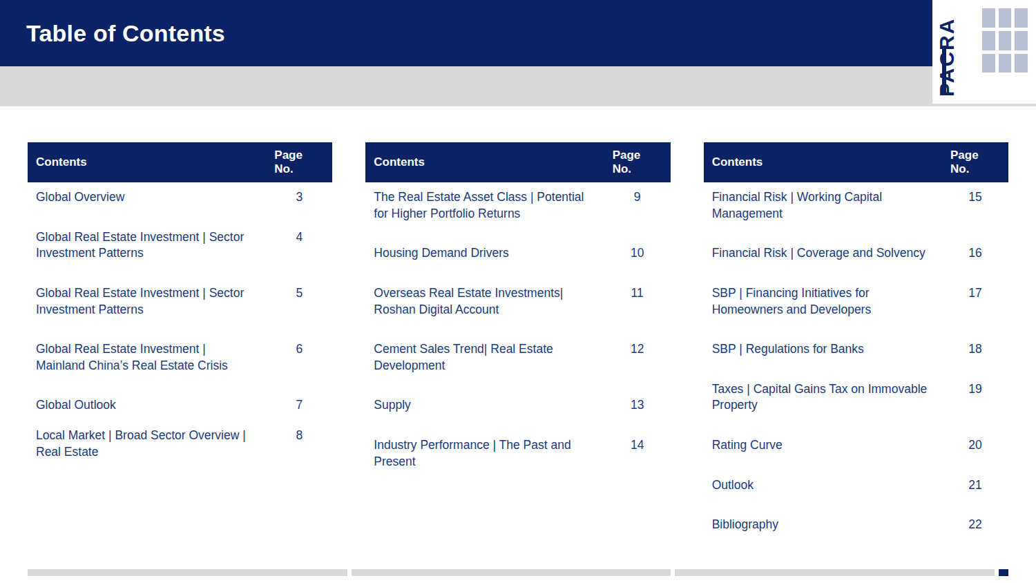Table of Contents
PACRA
| Contents | Page No. |
| --- | --- |
| Global Overview | 3 |
| Global Real Estate Investment / Sector Investment Patterns | 4 |
| Global Real Estate Investment / Sector Investment Patterns | 5 |
| Global Real Estate Investment / Mainland China’s Real Estate Crisis | 6 |
| Global Outlook | 7 |
| Local Market / Broad Sector Overview / Real Estate | 8 |
| Contents | Page No. |
| --- | --- |
| The Real Estate Asset Class / Potential for Higher Portfolio Returns | 9 |
| Housing Demand Drivers | 10 |
| Overseas Real Estate Investments/ Roshan Digital Account | 11 |
| Cement Sales Trend/ Real Estate Development | 12 |
| Supply | 13 |
| Industry Performance / The Past and Present | 14 |
| Contents | Page No. |
| --- | --- |
| Financial Risk / Working Capital Management | 15 |
| Financial Risk / Coverage and Solvency | 16 |
| SBP / Financing Initiatives for Homeowners and Developers | 17 |
| SBP / Regulations for Banks | 18 |
| Taxes / Capital Gains Tax on Immovable Property | 19 |
| Rating Curve | 20 |
| Outlook | 21 |
| Bibliography | 22 |